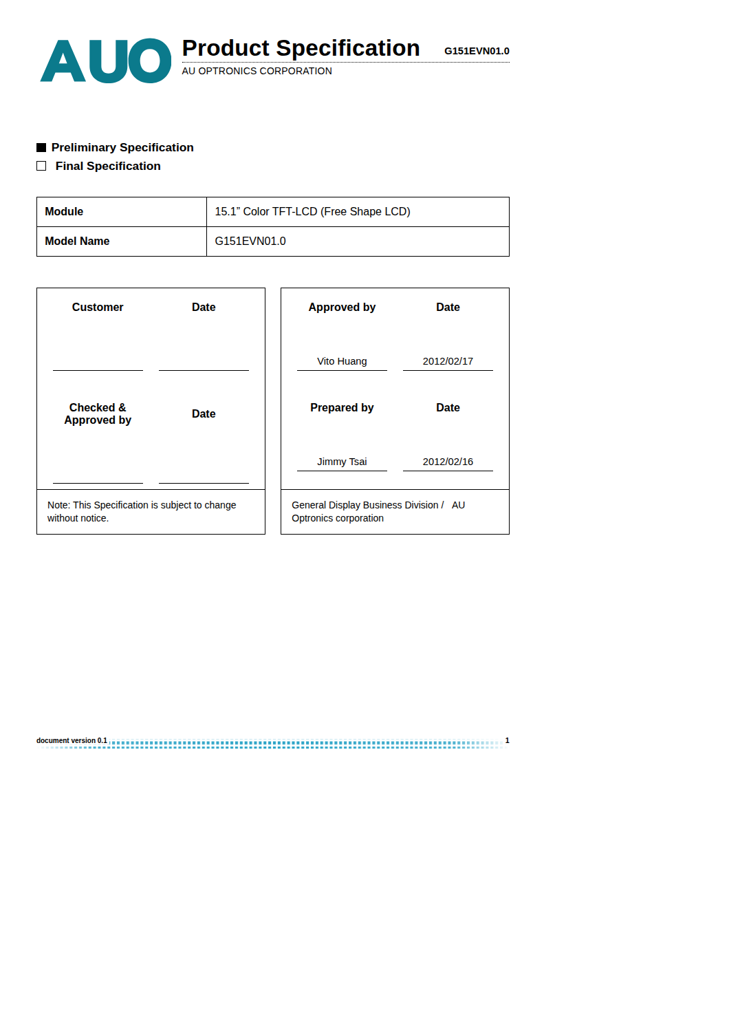Product Specification
G151EVN01.0
AU OPTRONICS CORPORATION
Preliminary Specification
Final Specification
| Module | 15.1” Color TFT-LCD (Free Shape LCD) |
| Model Name | G151EVN01.0 |
Customer
Date
Checked &
Approved by
Date
Note: This Specification is subject to change without notice.
Approved by
Date
Vito Huang
2012/02/17
Prepared by
Date
Jimmy Tsai
2012/02/16
General Display Business Division / AU Optronics corporation
document version 0.1
1